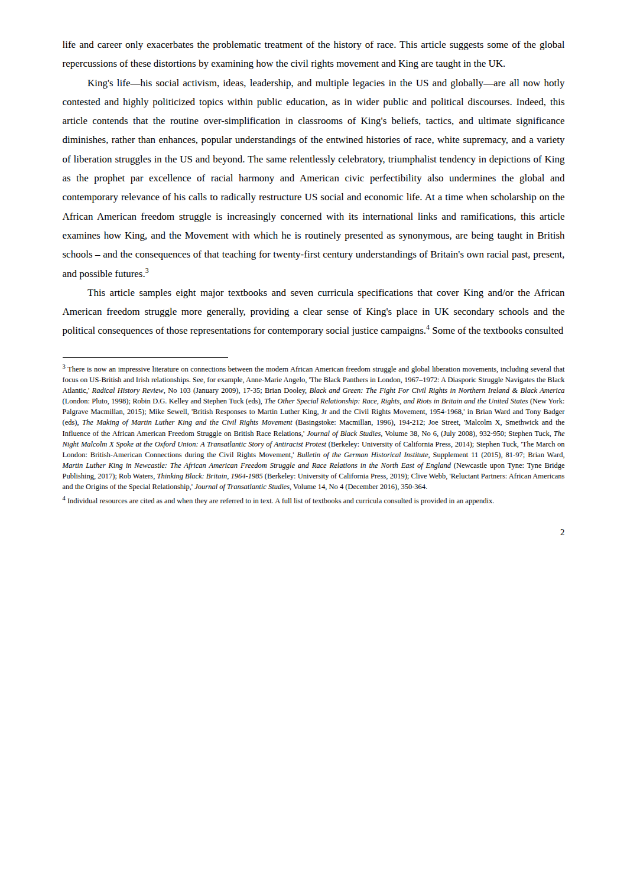life and career only exacerbates the problematic treatment of the history of race. This article suggests some of the global repercussions of these distortions by examining how the civil rights movement and King are taught in the UK.
King's life—his social activism, ideas, leadership, and multiple legacies in the US and globally—are all now hotly contested and highly politicized topics within public education, as in wider public and political discourses. Indeed, this article contends that the routine over-simplification in classrooms of King's beliefs, tactics, and ultimate significance diminishes, rather than enhances, popular understandings of the entwined histories of race, white supremacy, and a variety of liberation struggles in the US and beyond. The same relentlessly celebratory, triumphalist tendency in depictions of King as the prophet par excellence of racial harmony and American civic perfectibility also undermines the global and contemporary relevance of his calls to radically restructure US social and economic life. At a time when scholarship on the African American freedom struggle is increasingly concerned with its international links and ramifications, this article examines how King, and the Movement with which he is routinely presented as synonymous, are being taught in British schools – and the consequences of that teaching for twenty-first century understandings of Britain's own racial past, present, and possible futures.3
This article samples eight major textbooks and seven curricula specifications that cover King and/or the African American freedom struggle more generally, providing a clear sense of King's place in UK secondary schools and the political consequences of those representations for contemporary social justice campaigns.4 Some of the textbooks consulted
3 There is now an impressive literature on connections between the modern African American freedom struggle and global liberation movements, including several that focus on US-British and Irish relationships. See, for example, Anne-Marie Angelo, 'The Black Panthers in London, 1967–1972: A Diasporic Struggle Navigates the Black Atlantic,' Radical History Review, No 103 (January 2009), 17-35; Brian Dooley, Black and Green: The Fight For Civil Rights in Northern Ireland & Black America (London: Pluto, 1998); Robin D.G. Kelley and Stephen Tuck (eds), The Other Special Relationship: Race, Rights, and Riots in Britain and the United States (New York: Palgrave Macmillan, 2015); Mike Sewell, 'British Responses to Martin Luther King, Jr and the Civil Rights Movement, 1954-1968,' in Brian Ward and Tony Badger (eds), The Making of Martin Luther King and the Civil Rights Movement (Basingstoke: Macmillan, 1996), 194-212; Joe Street, 'Malcolm X, Smethwick and the Influence of the African American Freedom Struggle on British Race Relations,' Journal of Black Studies, Volume 38, No 6, (July 2008), 932-950; Stephen Tuck, The Night Malcolm X Spoke at the Oxford Union: A Transatlantic Story of Antiracist Protest (Berkeley: University of California Press, 2014); Stephen Tuck, 'The March on London: British-American Connections during the Civil Rights Movement,' Bulletin of the German Historical Institute, Supplement 11 (2015), 81-97; Brian Ward, Martin Luther King in Newcastle: The African American Freedom Struggle and Race Relations in the North East of England (Newcastle upon Tyne: Tyne Bridge Publishing, 2017); Rob Waters, Thinking Black: Britain, 1964-1985 (Berkeley: University of California Press, 2019); Clive Webb, 'Reluctant Partners: African Americans and the Origins of the Special Relationship,' Journal of Transatlantic Studies, Volume 14, No 4 (December 2016), 350-364.
4 Individual resources are cited as and when they are referred to in text. A full list of textbooks and curricula consulted is provided in an appendix.
2